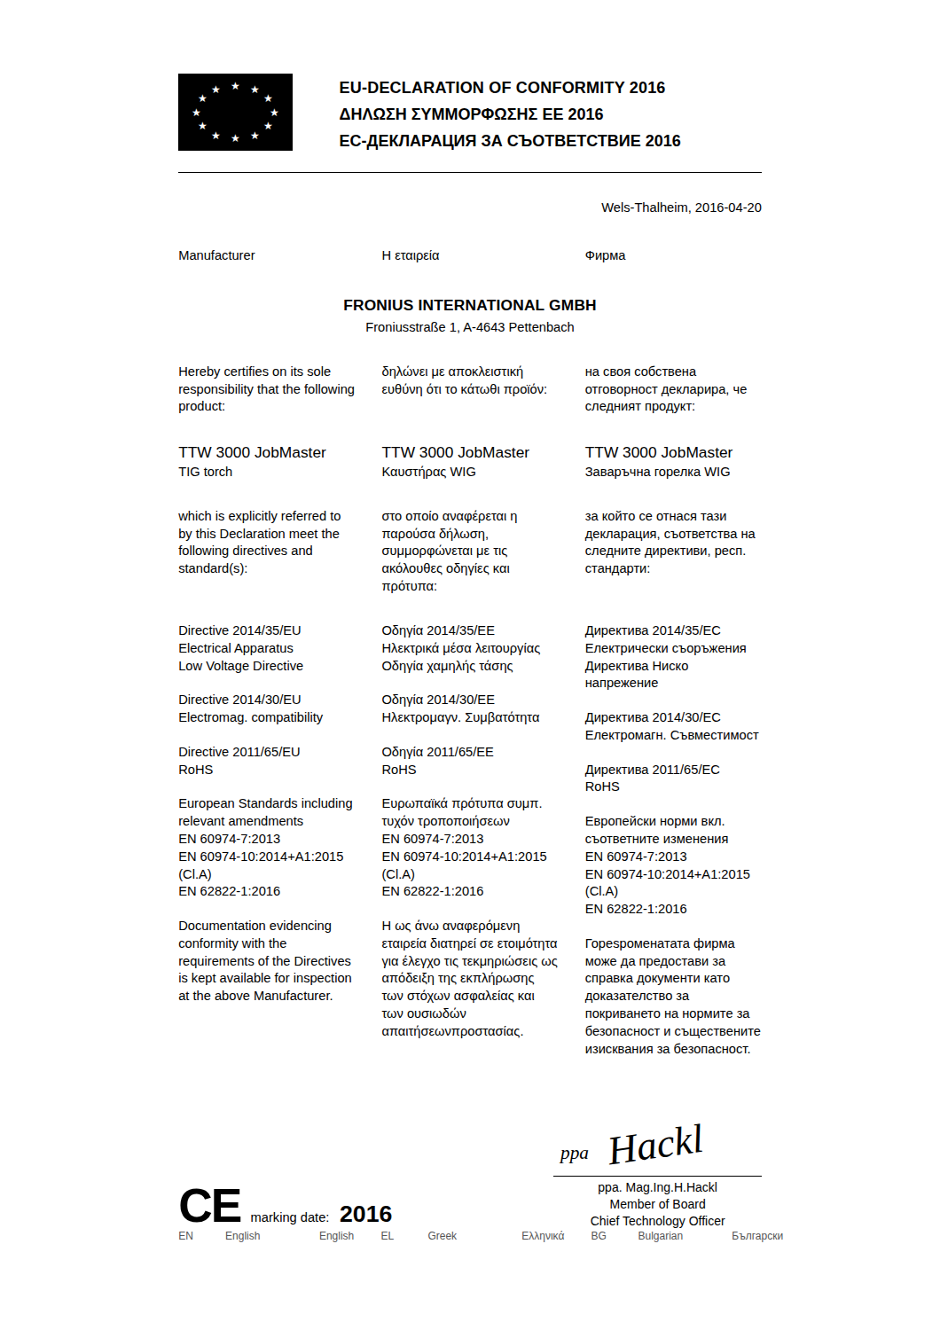★ ★ ★ ★ ★ ★ ★ ★ ★ ★ ★ ★
EU-DECLARATION OF CONFORMITY 2016
ΔΗΛΩΣΗ ΣΥΜΜΟΡΦΩΣΗΣ ΕΕ 2016
ЕС-ДЕКЛАРАЦИЯ ЗА СЪОТВЕТСТВИЕ 2016
Wels-Thalheim, 2016-04-20
Manufacturer
Η εταιρεία
Фирма
FRONIUS INTERNATIONAL GMBH
Froniusstraße 1, A-4643 Pettenbach
Hereby certifies on its sole responsibility that the following product:
δηλώνει με αποκλειστική ευθύνη ότι το κάτωθι προϊόν:
на своя собствена отговорност декларира, че следният продукт:
TTW 3000 JobMaster
TIG torch
TTW 3000 JobMaster
Καυστήρας WIG
TTW 3000 JobMaster
Заваръчна горелка WIG
which is explicitly referred to by this Declaration meet the following directives and standard(s):
στο οποίο αναφέρεται η παρούσα δήλωση, συμμορφώνεται με τις ακόλουθες οδηγίες και πρότυπα:
за който се отнася тази декларация, съответства на следните директиви, респ. стандарти:
Directive 2014/35/EU
Electrical Apparatus
Low Voltage Directive
Directive 2014/30/EU
Electromag. compatibility
Directive 2011/65/EU
RoHS
European Standards including relevant amendments
EN 60974-7:2013
EN 60974-10:2014+A1:2015 (Cl.A)
EN 62822-1:2016
Documentation evidencing conformity with the requirements of the Directives is kept available for inspection at the above Manufacturer.
Οδηγία 2014/35/ΕΕ
Ηλεκτρικά μέσα λειτουργίας
Οδηγία χαμηλής τάσης
Οδηγία 2014/30/ΕΕ
Ηλεκτρομαγν. Συμβατότητα
Οδηγία 2011/65/ΕΕ
RoHS
Ευρωπαϊκά πρότυπα συμπ. τυχόν τροποποιήσεων
EN 60974-7:2013
EN 60974-10:2014+A1:2015 (Cl.A)
EN 62822-1:2016
Η ως άνω αναφερόμενη εταιρεία διατηρεί σε ετοιμότητα για έλεγχο τις τεκμηριώσεις ως απόδειξη της εκπλήρωσης των στόχων ασφαλείας και των ουσιωδών απαιτήσεωνπροστασίας.
Директива 2014/35/ЕС
Електрически съоръжения
Директива Ниско напрежение
Директива 2014/30/ЕС
Електромагн. Съвместимост
Директива 2011/65/ЕС
RoHS
Европейски норми вкл. съответните изменения
EN 60974-7:2013
EN 60974-10:2014+A1:2015 (Cl.A)
EN 62822-1:2016
Горespоменатата фирма може да предостави за справка документи като доказателство за покриването на нормите за безопасност и съществените изисквания за безопасност.
CE marking date: 2016
ppa Hackl
ppa. Mag.Ing.H.Hackl
Member of Board
Chief Technology Officer
EN English English
EL Greek Ελληνικά
BG Bulgarian Български